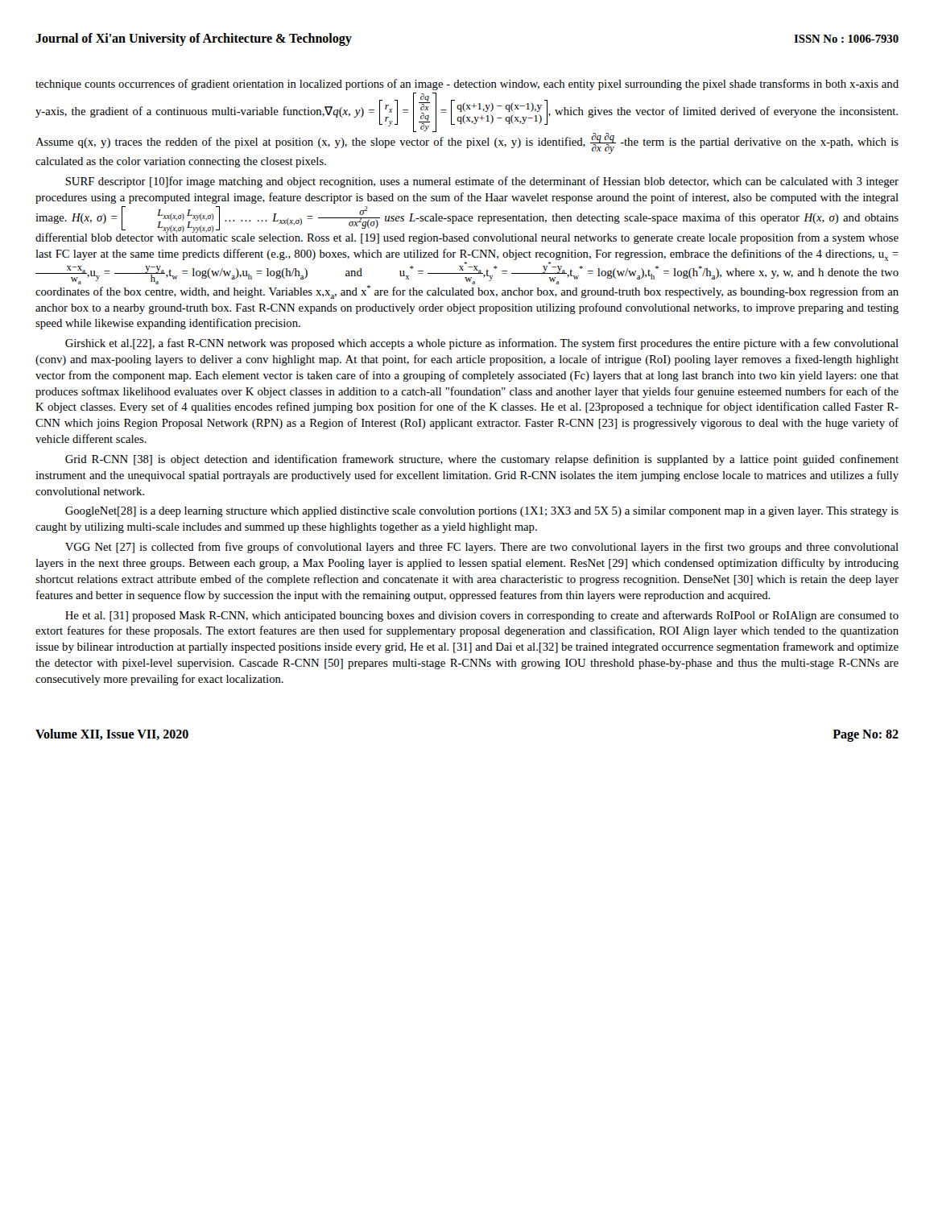Journal of Xi'an University of Architecture & Technology ISSN No : 1006-7930
technique counts occurrences of gradient orientation in localized portions of an image - detection window, each entity pixel surrounding the pixel shade transforms in both x-axis and y-axis, the gradient of a continuous multi-variable function,∇q(x, y) = rx ry = ∂q∂x∂q∂y = q(x+1,y) − q(x−1),y q(x,y+1) − q(x,y−1), which gives the vector of limited derived of everyone the inconsistent. Assume q(x, y) traces the redden of the pixel at position (x, y), the slope vector of the pixel (x, y) is identified, ∂q∂x∂q∂y -the term is the partial derivative on the x-path, which is calculated as the color variation connecting the closest pixels.
SURF descriptor [10]for image matching and object recognition, uses a numeral estimate of the determinant of Hessian blob detector, which can be calculated with 3 integer procedures using a precomputed integral image, feature descriptor is based on the sum of the Haar wavelet response around the point of interest, also be computed with the integral image. H(x, σ) = Lxx(x,σ) Lxy(x,σ) Lxy(x,σ) Lyy(x,σ) … … … Lxx(x,σ) = σ2 σx2g(σ) uses L-scale-space representation, then detecting scale-space maxima of this operator H(x, σ) and obtains differential blob detector with automatic scale selection. Ross et al. [19] used region-based convolutional neural networks to generate create locale proposition from a system whose last FC layer at the same time predicts different (e.g., 800) boxes, which are utilized for R-CNN, object recognition, For regression, embrace the definitions of the 4 directions, ux = x−xa wa,uy = y−ya ha,tw = log(w/wa),uh = log(h/ha) and ux* = x*−xa wa,ty* = y*−ya wa,tw* = log(w/wa),th* = log(h*/ha), where x, y, w, and h denote the two coordinates of the box centre, width, and height. Variables x,xa, and x* are for the calculated box, anchor box, and ground-truth box respectively, as bounding-box regression from an anchor box to a nearby ground-truth box. Fast R-CNN expands on productively order object proposition utilizing profound convolutional networks, to improve preparing and testing speed while likewise expanding identification precision.
Girshick et al.[22], a fast R-CNN network was proposed which accepts a whole picture as information. The system first procedures the entire picture with a few convolutional (conv) and max-pooling layers to deliver a conv highlight map. At that point, for each article proposition, a locale of intrigue (RoI) pooling layer removes a fixed-length highlight vector from the component map. Each element vector is taken care of into a grouping of completely associated (Fc) layers that at long last branch into two kin yield layers: one that produces softmax likelihood evaluates over K object classes in addition to a catch-all "foundation" class and another layer that yields four genuine esteemed numbers for each of the K object classes. Every set of 4 qualities encodes refined jumping box position for one of the K classes. He et al. [23proposed a technique for object identification called Faster R-CNN which joins Region Proposal Network (RPN) as a Region of Interest (RoI) applicant extractor. Faster R-CNN [23] is progressively vigorous to deal with the huge variety of vehicle different scales.
Grid R-CNN [38] is object detection and identification framework structure, where the customary relapse definition is supplanted by a lattice point guided confinement instrument and the unequivocal spatial portrayals are productively used for excellent limitation. Grid R-CNN isolates the item jumping enclose locale to matrices and utilizes a fully convolutional network.
GoogleNet[28] is a deep learning structure which applied distinctive scale convolution portions (1X1; 3X3 and 5X 5) a similar component map in a given layer. This strategy is caught by utilizing multi-scale includes and summed up these highlights together as a yield highlight map.
VGG Net [27] is collected from five groups of convolutional layers and three FC layers. There are two convolutional layers in the first two groups and three convolutional layers in the next three groups. Between each group, a Max Pooling layer is applied to lessen spatial element. ResNet [29] which condensed optimization difficulty by introducing shortcut relations extract attribute embed of the complete reflection and concatenate it with area characteristic to progress recognition. DenseNet [30] which is retain the deep layer features and better in sequence flow by succession the input with the remaining output, oppressed features from thin layers were reproduction and acquired.
He et al. [31] proposed Mask R-CNN, which anticipated bouncing boxes and division covers in corresponding to create and afterwards RoIPool or RoIAlign are consumed to extort features for these proposals. The extort features are then used for supplementary proposal degeneration and classification, ROI Align layer which tended to the quantization issue by bilinear introduction at partially inspected positions inside every grid, He et al. [31] and Dai et al.[32] be trained integrated occurrence segmentation framework and optimize the detector with pixel-level supervision. Cascade R-CNN [50] prepares multi-stage R-CNNs with growing IOU threshold phase-by-phase and thus the multi-stage R-CNNs are consecutively more prevailing for exact localization.
Volume XII, Issue VII, 2020 Page No: 82